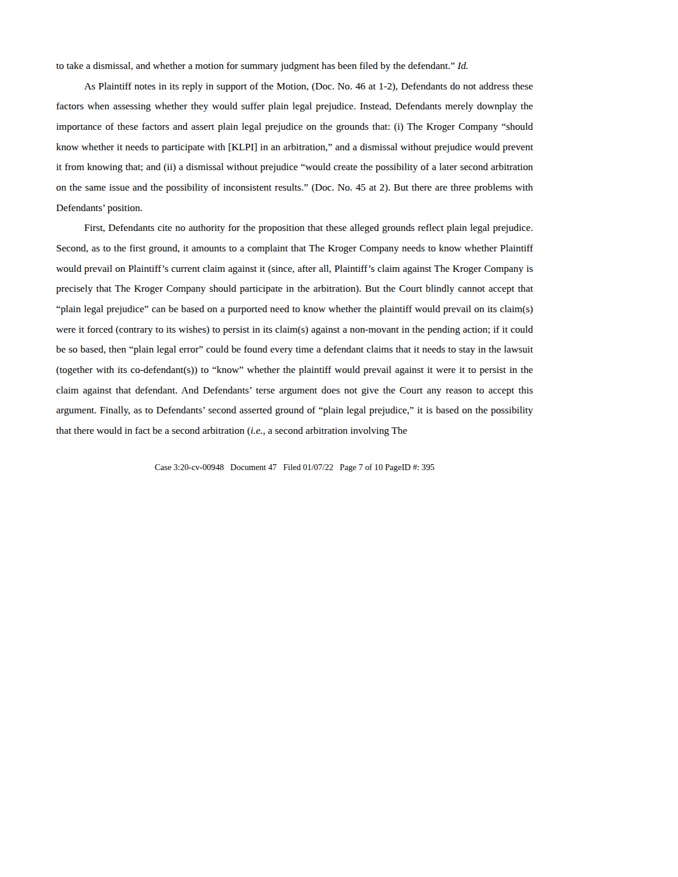to take a dismissal, and whether a motion for summary judgment has been filed by the defendant.” Id.
As Plaintiff notes in its reply in support of the Motion, (Doc. No. 46 at 1-2), Defendants do not address these factors when assessing whether they would suffer plain legal prejudice. Instead, Defendants merely downplay the importance of these factors and assert plain legal prejudice on the grounds that: (i) The Kroger Company “should know whether it needs to participate with [KLPI] in an arbitration,” and a dismissal without prejudice would prevent it from knowing that; and (ii) a dismissal without prejudice “would create the possibility of a later second arbitration on the same issue and the possibility of inconsistent results.” (Doc. No. 45 at 2). But there are three problems with Defendants’ position.
First, Defendants cite no authority for the proposition that these alleged grounds reflect plain legal prejudice. Second, as to the first ground, it amounts to a complaint that The Kroger Company needs to know whether Plaintiff would prevail on Plaintiff’s current claim against it (since, after all, Plaintiff’s claim against The Kroger Company is precisely that The Kroger Company should participate in the arbitration). But the Court blindly cannot accept that “plain legal prejudice” can be based on a purported need to know whether the plaintiff would prevail on its claim(s) were it forced (contrary to its wishes) to persist in its claim(s) against a non-movant in the pending action; if it could be so based, then “plain legal error” could be found every time a defendant claims that it needs to stay in the lawsuit (together with its co-defendant(s)) to “know” whether the plaintiff would prevail against it were it to persist in the claim against that defendant. And Defendants’ terse argument does not give the Court any reason to accept this argument. Finally, as to Defendants’ second asserted ground of “plain legal prejudice,” it is based on the possibility that there would in fact be a second arbitration (i.e., a second arbitration involving The
Case 3:20-cv-00948 Document 47 Filed 01/07/22 Page 7 of 10 PageID #: 395